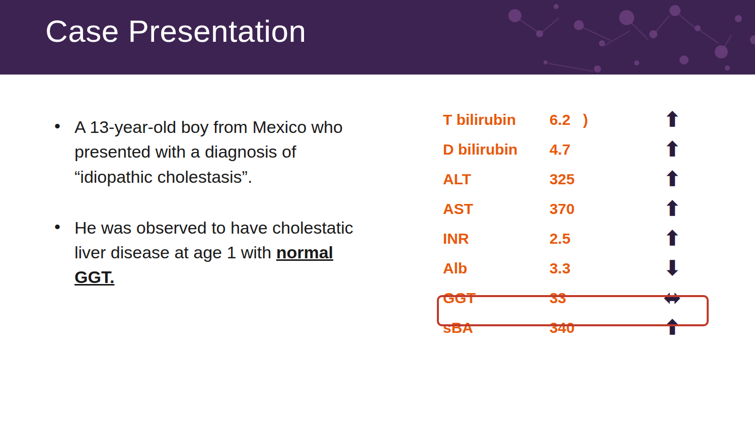Case Presentation
A 13-year-old boy from Mexico who presented with a diagnosis of “idiopathic cholestasis”.
He was observed to have cholestatic liver disease at age 1 with normal GGT.
| T bilirubin | 6.2 ) | |
| D bilirubin | 4.7 | |
| ALT | 325 | |
| AST | 370 | |
| INR | 2.5 | |
| Alb | 3.3 | |
| GGT | 33 | |
| sBA | 340 | |